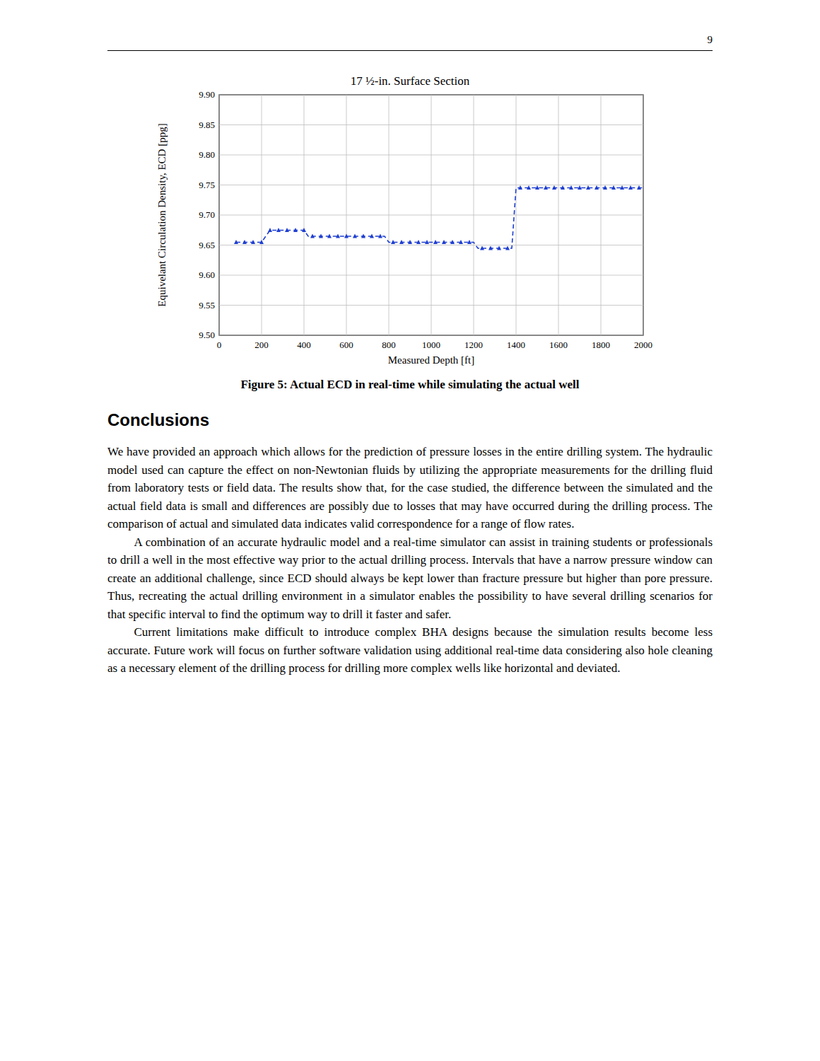9
17 ½-in. Surface Section — Actual ECD vs Measured Depth 17 ½-in. Surface Section 9.50 9.55 9.60 9.65 9.70 9.75 9.80 9.85 9.90 0 200 400 600 800 1000 1200 1400 1600 1800 2000 Measured Depth [ft] Equivelant Circulation Density, ECD [ppg]
Figure 5: Actual ECD in real-time while simulating the actual well
Conclusions
We have provided an approach which allows for the prediction of pressure losses in the entire drilling system. The hydraulic model used can capture the effect on non-Newtonian fluids by utilizing the appropriate measurements for the drilling fluid from laboratory tests or field data. The results show that, for the case studied, the difference between the simulated and the actual field data is small and differences are possibly due to losses that may have occurred during the drilling process. The comparison of actual and simulated data indicates valid correspondence for a range of flow rates.
A combination of an accurate hydraulic model and a real-time simulator can assist in training students or professionals to drill a well in the most effective way prior to the actual drilling process. Intervals that have a narrow pressure window can create an additional challenge, since ECD should always be kept lower than fracture pressure but higher than pore pressure. Thus, recreating the actual drilling environment in a simulator enables the possibility to have several drilling scenarios for that specific interval to find the optimum way to drill it faster and safer.
Current limitations make difficult to introduce complex BHA designs because the simulation results become less accurate. Future work will focus on further software validation using additional real-time data considering also hole cleaning as a necessary element of the drilling process for drilling more complex wells like horizontal and deviated.